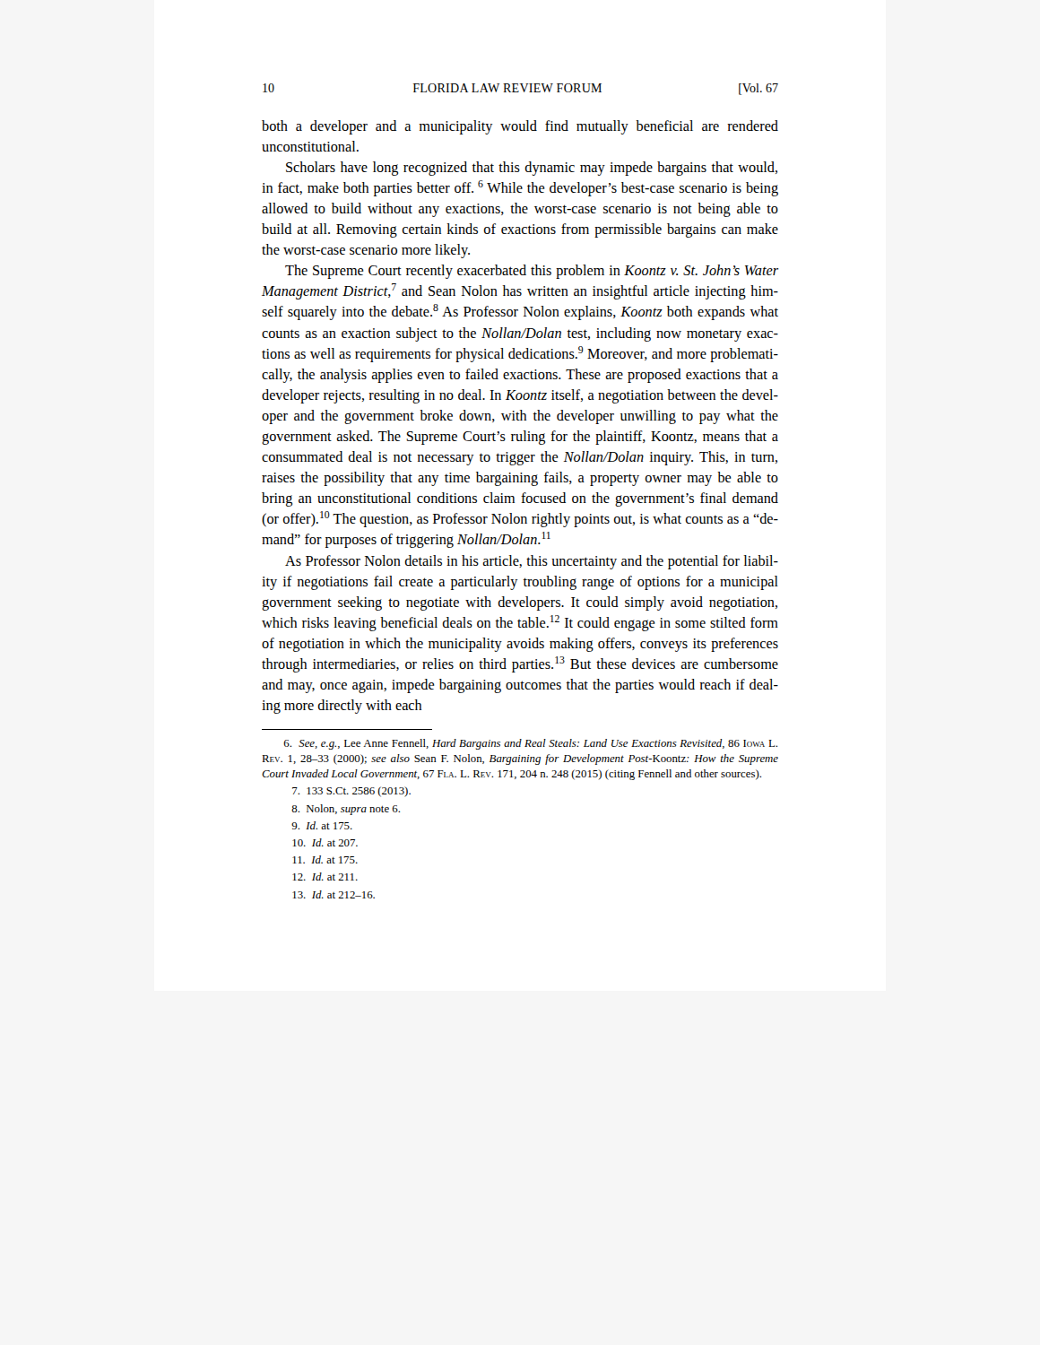10
FLORIDA LAW REVIEW FORUM
[Vol. 67
both a developer and a municipality would find mutually beneficial are rendered unconstitutional.
Scholars have long recognized that this dynamic may impede bargains that would, in fact, make both parties better off. 6 While the developer’s best-case scenario is being allowed to build without any exactions, the worst-case scenario is not being able to build at all. Removing certain kinds of exactions from permissible bargains can make the worst-case scenario more likely.
The Supreme Court recently exacerbated this problem in Koontz v. St. John’s Water Management District,7 and Sean Nolon has written an insightful article injecting himself squarely into the debate.8 As Professor Nolon explains, Koontz both expands what counts as an exaction subject to the Nollan/Dolan test, including now monetary exactions as well as requirements for physical dedications.9 Moreover, and more problematically, the analysis applies even to failed exactions. These are proposed exactions that a developer rejects, resulting in no deal. In Koontz itself, a negotiation between the developer and the government broke down, with the developer unwilling to pay what the government asked. The Supreme Court’s ruling for the plaintiff, Koontz, means that a consummated deal is not necessary to trigger the Nollan/Dolan inquiry. This, in turn, raises the possibility that any time bargaining fails, a property owner may be able to bring an unconstitutional conditions claim focused on the government’s final demand (or offer).10 The question, as Professor Nolon rightly points out, is what counts as a “demand” for purposes of triggering Nollan/Dolan.11
As Professor Nolon details in his article, this uncertainty and the potential for liability if negotiations fail create a particularly troubling range of options for a municipal government seeking to negotiate with developers. It could simply avoid negotiation, which risks leaving beneficial deals on the table.12 It could engage in some stilted form of negotiation in which the municipality avoids making offers, conveys its preferences through intermediaries, or relies on third parties.13 But these devices are cumbersome and may, once again, impede bargaining outcomes that the parties would reach if dealing more directly with each
6. See, e.g., Lee Anne Fennell, Hard Bargains and Real Steals: Land Use Exactions Revisited, 86 Iowa L. Rev. 1, 28–33 (2000); see also Sean F. Nolon, Bargaining for Development Post-Koontz: How the Supreme Court Invaded Local Government, 67 Fla. L. Rev. 171, 204 n. 248 (2015) (citing Fennell and other sources).
7. 133 S.Ct. 2586 (2013).
8. Nolon, supra note 6.
9. Id. at 175.
10. Id. at 207.
11. Id. at 175.
12. Id. at 211.
13. Id. at 212–16.